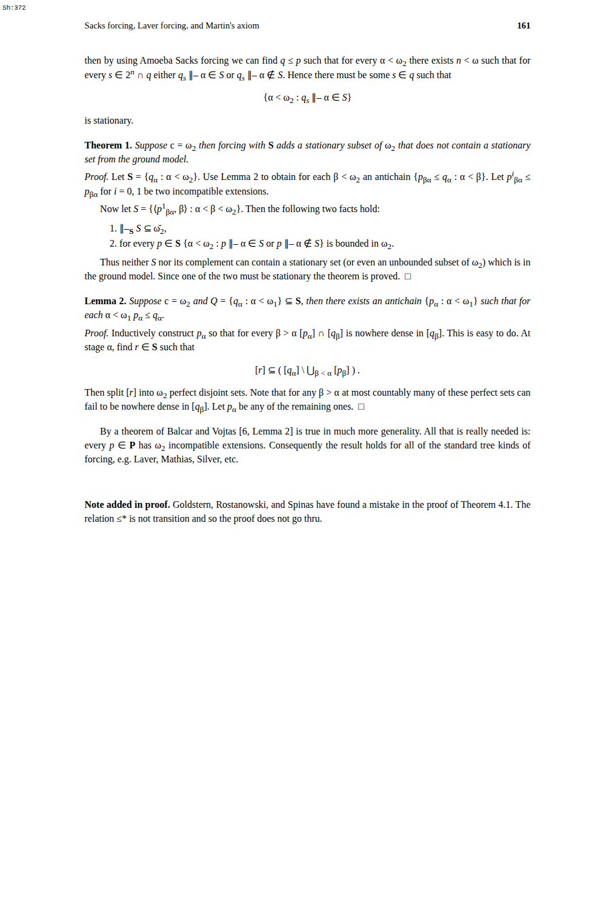Sh:372
Sacks forcing, Laver forcing, and Martin's axiom 161
then by using Amoeba Sacks forcing we can find q ≤ p such that for every α < ω2 there exists n < ω such that for every s ∈ 2n ∩ q either qs ∥– α ∈ S or qs ∥– α ∉ S. Hence there must be some s ∈ q such that
{α < ω2 : qs ∥– α ∈ S}
is stationary.
Theorem 1. Suppose c = ω2 then forcing with S adds a stationary subset of ω2 that does not contain a stationary set from the ground model.
Proof. Let S = {qα : α < ω2}. Use Lemma 2 to obtain for each β < ω2 an antichain {pβα ≤ qα : α < β}. Let piβα ≤ pβα for i = 0, 1 be two incompatible extensions.
Now let S = {⟨p1βα, β⟩ : α < β < ω2}. Then the following two facts hold:
∥–S S ⊆ ω̆2,
for every p ∈ S {α < ω2 : p ∥– α ∈ S or p ∥– α ∉ S} is bounded in ω2.
Thus neither S nor its complement can contain a stationary set (or even an unbounded subset of ω2) which is in the ground model. Since one of the two must be stationary the theorem is proved. □
Lemma 2. Suppose c = ω2 and Q = {qα : α < ω1} ⊆ S, then there exists an antichain {pα : α < ω1} such that for each α < ω1 pα ≤ qα.
Proof. Inductively construct pα so that for every β > α [pα] ∩ [qβ] is nowhere dense in [qβ]. This is easy to do. At stage α, find r ∈ S such that
[r] ⊆ ( [qα] \ ⋃β < α [pβ] ) .
Then split [r] into ω2 perfect disjoint sets. Note that for any β > α at most countably many of these perfect sets can fail to be nowhere dense in [qβ]. Let pα be any of the remaining ones. □
By a theorem of Balcar and Vojtas [6, Lemma 2] is true in much more generality. All that is really needed is: every p ∈ P has ω2 incompatible extensions. Consequently the result holds for all of the standard tree kinds of forcing, e.g. Laver, Mathias, Silver, etc.
Note added in proof. Goldstern, Rostanowski, and Spinas have found a mistake in the proof of Theorem 4.1. The relation ≤* is not transition and so the proof does not go thru.